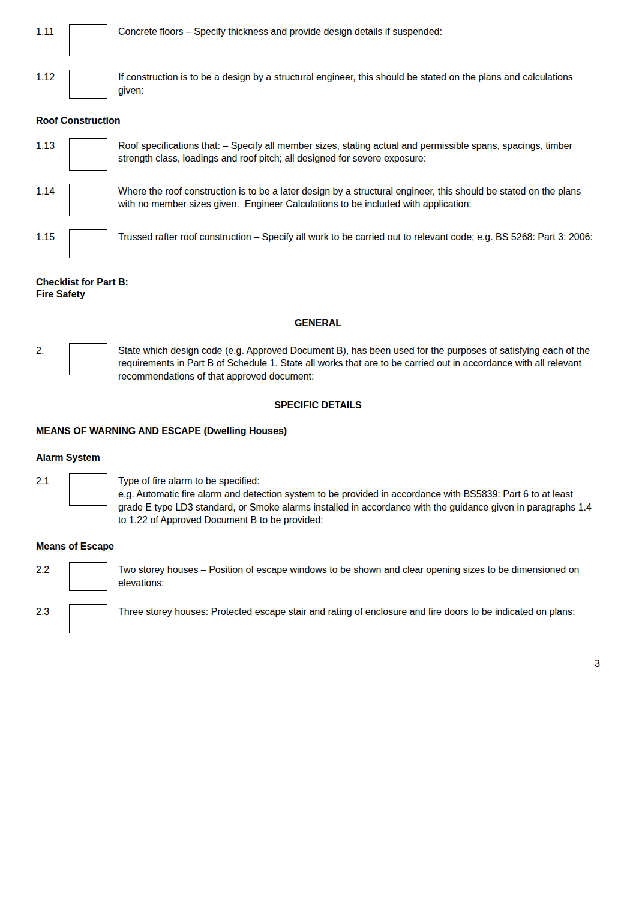1.11
Concrete floors – Specify thickness and provide design details if suspended:
1.12
If construction is to be a design by a structural engineer, this should be stated on the plans and calculations given:
Roof Construction
1.13
Roof specifications that: – Specify all member sizes, stating actual and permissible spans, spacings, timber
strength class, loadings and roof pitch; all designed for severe exposure:
1.14
Where the roof construction is to be a later design by a structural engineer, this should be stated on the plans with no member sizes given. Engineer Calculations to be included with application:
1.15
Trussed rafter roof construction – Specify all work to be carried out to relevant code; e.g. BS 5268: Part 3: 2006:
Checklist for Part B:
Fire Safety
GENERAL
2.
State which design code (e.g. Approved Document B), has been used for the purposes of satisfying each of the requirements in Part B of Schedule 1. State all works that are to be carried out in accordance with all relevant recommendations of that approved document:
SPECIFIC DETAILS
MEANS OF WARNING AND ESCAPE (Dwelling Houses)
Alarm System
2.1
Type of fire alarm to be specified:
e.g. Automatic fire alarm and detection system to be provided in accordance with BS5839: Part 6 to at least grade E type LD3 standard, or Smoke alarms installed in accordance with the guidance given in paragraphs 1.4 to 1.22 of Approved Document B to be provided:
Means of Escape
2.2
Two storey houses – Position of escape windows to be shown and clear opening sizes to be dimensioned on elevations:
2.3
Three storey houses: Protected escape stair and rating of enclosure and fire doors to be indicated on plans:
3